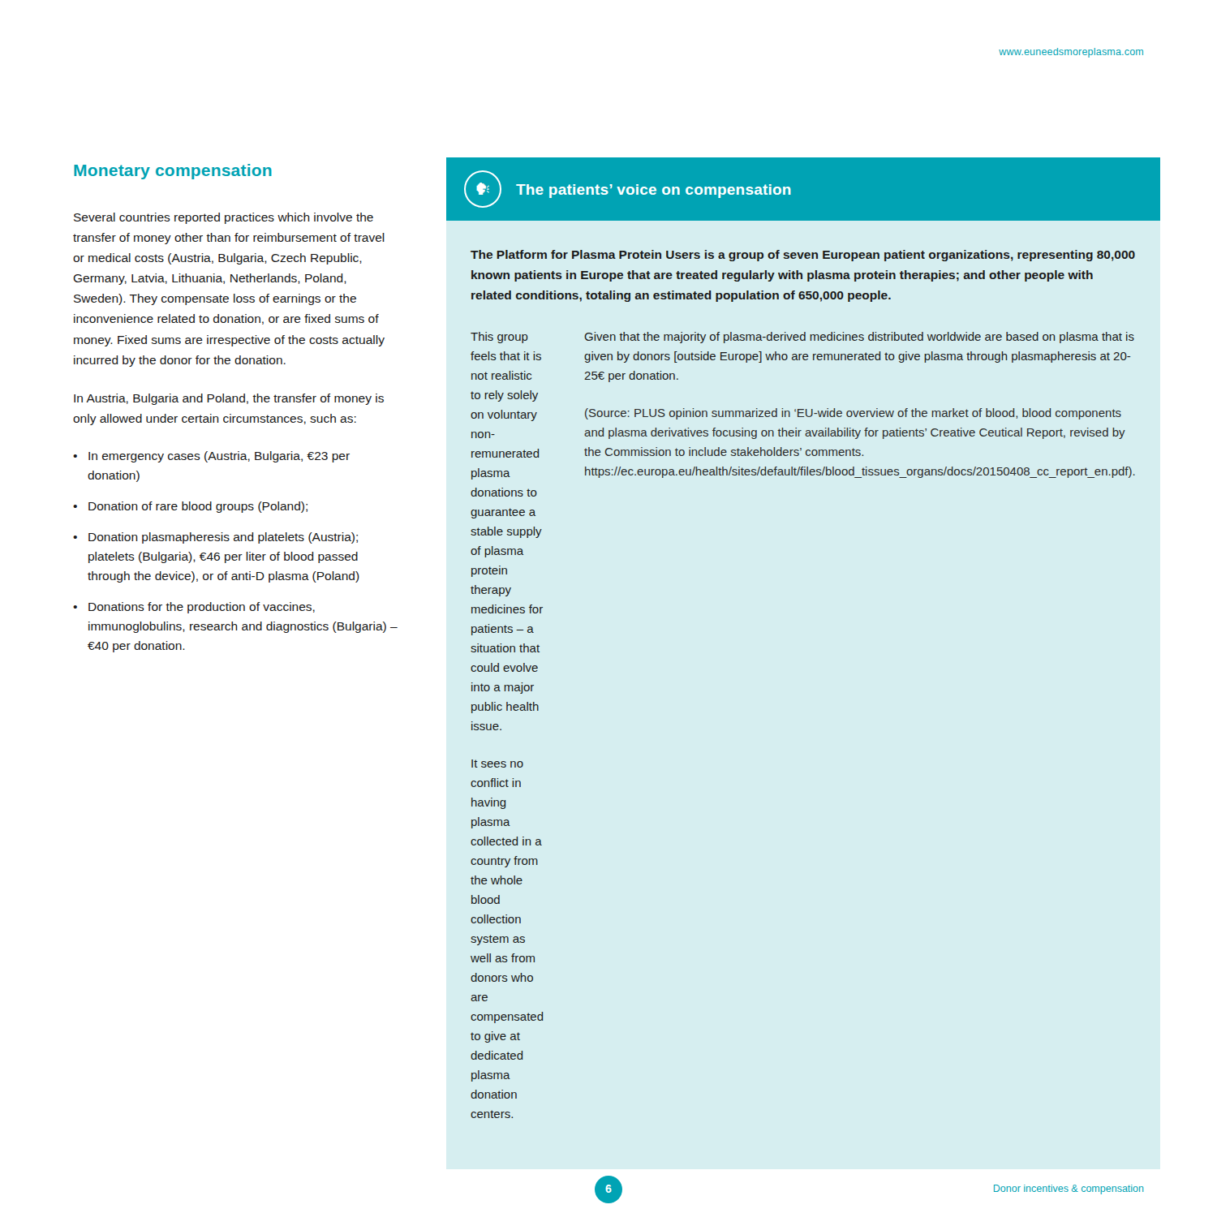www.euneedsmoreplasma.com
Monetary compensation
Several countries reported practices which involve the transfer of money other than for reimbursement of travel or medical costs (Austria, Bulgaria, Czech Republic, Germany, Latvia, Lithuania, Netherlands, Poland, Sweden). They compensate loss of earnings or the inconvenience related to donation, or are fixed sums of money. Fixed sums are irrespective of the costs actually incurred by the donor for the donation.
In Austria, Bulgaria and Poland, the transfer of money is only allowed under certain circumstances, such as:
In emergency cases (Austria, Bulgaria, €23 per donation)
Donation of rare blood groups (Poland);
Donation plasmapheresis and platelets (Austria); platelets (Bulgaria), €46 per liter of blood passed through the device), or of anti-D plasma (Poland)
Donations for the production of vaccines, immunoglobulins, research and diagnostics (Bulgaria) – €40 per donation.
🗣
The patients’ voice on compensation
The Platform for Plasma Protein Users is a group of seven European patient organizations, representing 80,000 known patients in Europe that are treated regularly with plasma protein therapies; and other people with related conditions, totaling an estimated population of 650,000 people.
This group feels that it is not realistic to rely solely on voluntary non-remunerated plasma donations to guarantee a stable supply of plasma protein therapy medicines for patients – a situation that could evolve into a major public health issue.
It sees no conflict in having plasma collected in a country from the whole blood collection system as well as from donors who are compensated to give at dedicated plasma donation centers.
Given that the majority of plasma-derived medicines distributed worldwide are based on plasma that is given by donors [outside Europe] who are remunerated to give plasma through plasmapheresis at 20-25€ per donation.
(Source: PLUS opinion summarized in ‘EU-wide overview of the market of blood, blood components and plasma derivatives focusing on their availability for patients’ Creative Ceutical Report, revised by the Commission to include stakeholders’ comments. https://ec.europa.eu/health/sites/default/files/blood_tissues_organs/docs/20150408_cc_report_en.pdf).
6
Donor incentives & compensation